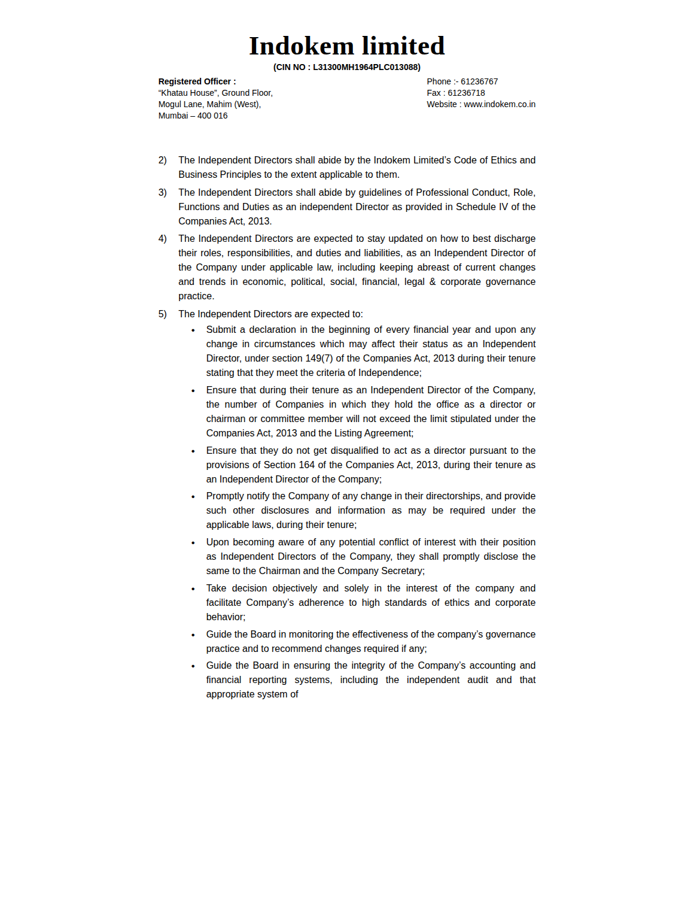Indokem limited
(CIN NO : L31300MH1964PLC013088)
Registered Officer :
“Khatau House”, Ground Floor,
Mogul Lane, Mahim (West),
Mumbai – 400 016
Phone :- 61236767
Fax : 61236718
Website : www.indokem.co.in
2) The Independent Directors shall abide by the Indokem Limited’s Code of Ethics and Business Principles to the extent applicable to them.
3) The Independent Directors shall abide by guidelines of Professional Conduct, Role, Functions and Duties as an independent Director as provided in Schedule IV of the Companies Act, 2013.
4) The Independent Directors are expected to stay updated on how to best discharge their roles, responsibilities, and duties and liabilities, as an Independent Director of the Company under applicable law, including keeping abreast of current changes and trends in economic, political, social, financial, legal & corporate governance practice.
5)
The Independent Directors are expected to:
Submit a declaration in the beginning of every financial year and upon any change in circumstances which may affect their status as an Independent Director, under section 149(7) of the Companies Act, 2013 during their tenure stating that they meet the criteria of Independence;
Ensure that during their tenure as an Independent Director of the Company, the number of Companies in which they hold the office as a director or chairman or committee member will not exceed the limit stipulated under the Companies Act, 2013 and the Listing Agreement;
Ensure that they do not get disqualified to act as a director pursuant to the provisions of Section 164 of the Companies Act, 2013, during their tenure as an Independent Director of the Company;
Promptly notify the Company of any change in their directorships, and provide such other disclosures and information as may be required under the applicable laws, during their tenure;
Upon becoming aware of any potential conflict of interest with their position as Independent Directors of the Company, they shall promptly disclose the same to the Chairman and the Company Secretary;
Take decision objectively and solely in the interest of the company and facilitate Company’s adherence to high standards of ethics and corporate behavior;
Guide the Board in monitoring the effectiveness of the company’s governance practice and to recommend changes required if any;
Guide the Board in ensuring the integrity of the Company’s accounting and financial reporting systems, including the independent audit and that appropriate system of